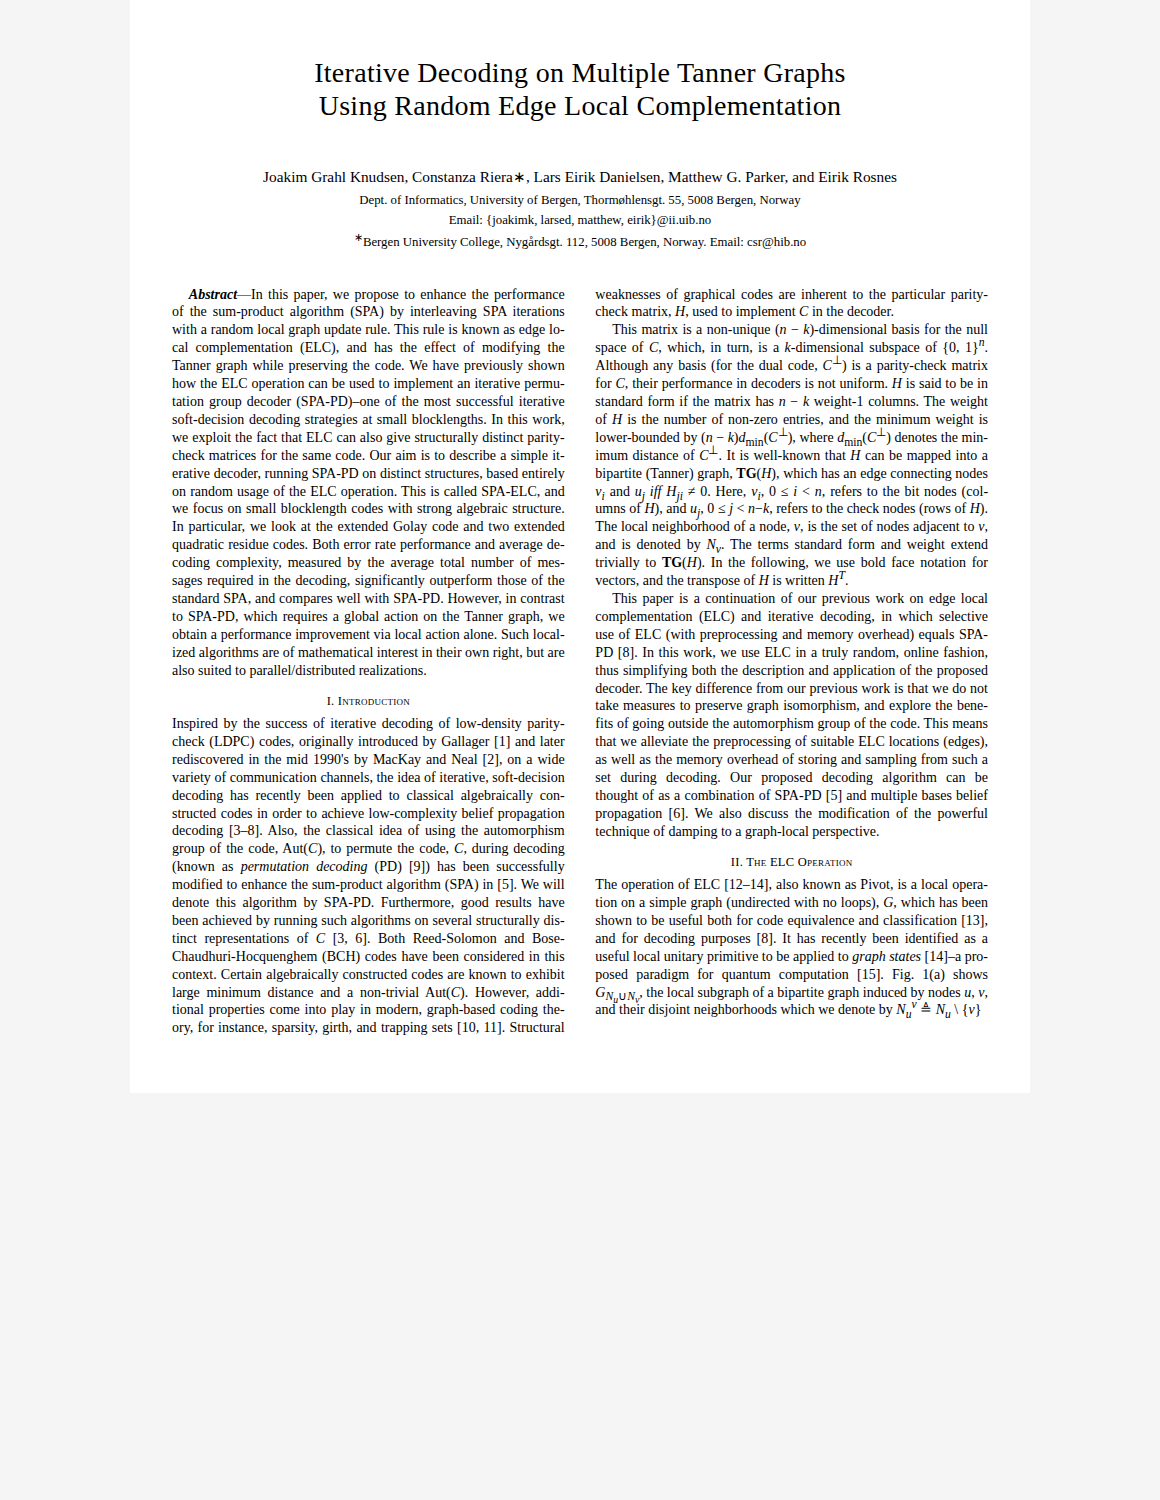Iterative Decoding on Multiple Tanner Graphs
Using Random Edge Local Complementation
Joakim Grahl Knudsen, Constanza Riera∗, Lars Eirik Danielsen, Matthew G. Parker, and Eirik Rosnes
Dept. of Informatics, University of Bergen, Thormøhlensgt. 55, 5008 Bergen, Norway
Email: {joakimk, larsed, matthew, eirik}@ii.uib.no
∗Bergen University College, Nygårdsgt. 112, 5008 Bergen, Norway. Email: csr@hib.no
Abstract—In this paper, we propose to enhance the performance of the sum-product algorithm (SPA) by interleaving SPA iterations with a random local graph update rule. This rule is known as edge local complementation (ELC), and has the effect of modifying the Tanner graph while preserving the code. We have previously shown how the ELC operation can be used to implement an iterative permutation group decoder (SPA-PD)–one of the most successful iterative soft-decision decoding strategies at small blocklengths. In this work, we exploit the fact that ELC can also give structurally distinct parity-check matrices for the same code. Our aim is to describe a simple iterative decoder, running SPA-PD on distinct structures, based entirely on random usage of the ELC operation. This is called SPA-ELC, and we focus on small blocklength codes with strong algebraic structure. In particular, we look at the extended Golay code and two extended quadratic residue codes. Both error rate performance and average decoding complexity, measured by the average total number of messages required in the decoding, significantly outperform those of the standard SPA, and compares well with SPA-PD. However, in contrast to SPA-PD, which requires a global action on the Tanner graph, we obtain a performance improvement via local action alone. Such localized algorithms are of mathematical interest in their own right, but are also suited to parallel/distributed realizations.
I. Introduction
Inspired by the success of iterative decoding of low-density parity-check (LDPC) codes, originally introduced by Gallager [1] and later rediscovered in the mid 1990's by MacKay and Neal [2], on a wide variety of communication channels, the idea of iterative, soft-decision decoding has recently been applied to classical algebraically constructed codes in order to achieve low-complexity belief propagation decoding [3–8]. Also, the classical idea of using the automorphism group of the code, Aut(C), to permute the code, C, during decoding (known as permutation decoding (PD) [9]) has been successfully modified to enhance the sum-product algorithm (SPA) in [5]. We will denote this algorithm by SPA-PD. Furthermore, good results have been achieved by running such algorithms on several structurally distinct representations of C [3, 6]. Both Reed-Solomon and Bose-Chaudhuri-Hocquenghem (BCH) codes have been considered in this context. Certain algebraically constructed codes are known to exhibit large minimum distance and a non-trivial Aut(C). However, additional properties come into play in modern, graph-based coding theory, for instance, sparsity, girth, and trapping sets [10, 11]. Structural weaknesses of graphical codes are inherent to the particular parity-check matrix, H, used to implement C in the decoder.
This matrix is a non-unique (n − k)-dimensional basis for the null space of C, which, in turn, is a k-dimensional subspace of {0, 1}n. Although any basis (for the dual code, C⊥) is a parity-check matrix for C, their performance in decoders is not uniform. H is said to be in standard form if the matrix has n − k weight-1 columns. The weight of H is the number of non-zero entries, and the minimum weight is lower-bounded by (n − k)dmin(C⊥), where dmin(C⊥) denotes the minimum distance of C⊥. It is well-known that H can be mapped into a bipartite (Tanner) graph, TG(H), which has an edge connecting nodes vi and uj iff Hji ≠ 0. Here, vi, 0 ≤ i < n, refers to the bit nodes (columns of H), and uj, 0 ≤ j < n−k, refers to the check nodes (rows of H). The local neighborhood of a node, v, is the set of nodes adjacent to v, and is denoted by Nv. The terms standard form and weight extend trivially to TG(H). In the following, we use bold face notation for vectors, and the transpose of H is written HT.
This paper is a continuation of our previous work on edge local complementation (ELC) and iterative decoding, in which selective use of ELC (with preprocessing and memory overhead) equals SPA-PD [8]. In this work, we use ELC in a truly random, online fashion, thus simplifying both the description and application of the proposed decoder. The key difference from our previous work is that we do not take measures to preserve graph isomorphism, and explore the benefits of going outside the automorphism group of the code. This means that we alleviate the preprocessing of suitable ELC locations (edges), as well as the memory overhead of storing and sampling from such a set during decoding. Our proposed decoding algorithm can be thought of as a combination of SPA-PD [5] and multiple bases belief propagation [6]. We also discuss the modification of the powerful technique of damping to a graph-local perspective.
II. The ELC Operation
The operation of ELC [12–14], also known as Pivot, is a local operation on a simple graph (undirected with no loops), G, which has been shown to be useful both for code equivalence and classification [13], and for decoding purposes [8]. It has recently been identified as a useful local unitary primitive to be applied to graph states [14]–a proposed paradigm for quantum computation [15]. Fig. 1(a) shows GNu∪Nv, the local subgraph of a bipartite graph induced by nodes u, v, and their disjoint neighborhoods which we denote by Nuv ≜ Nu \ {v}